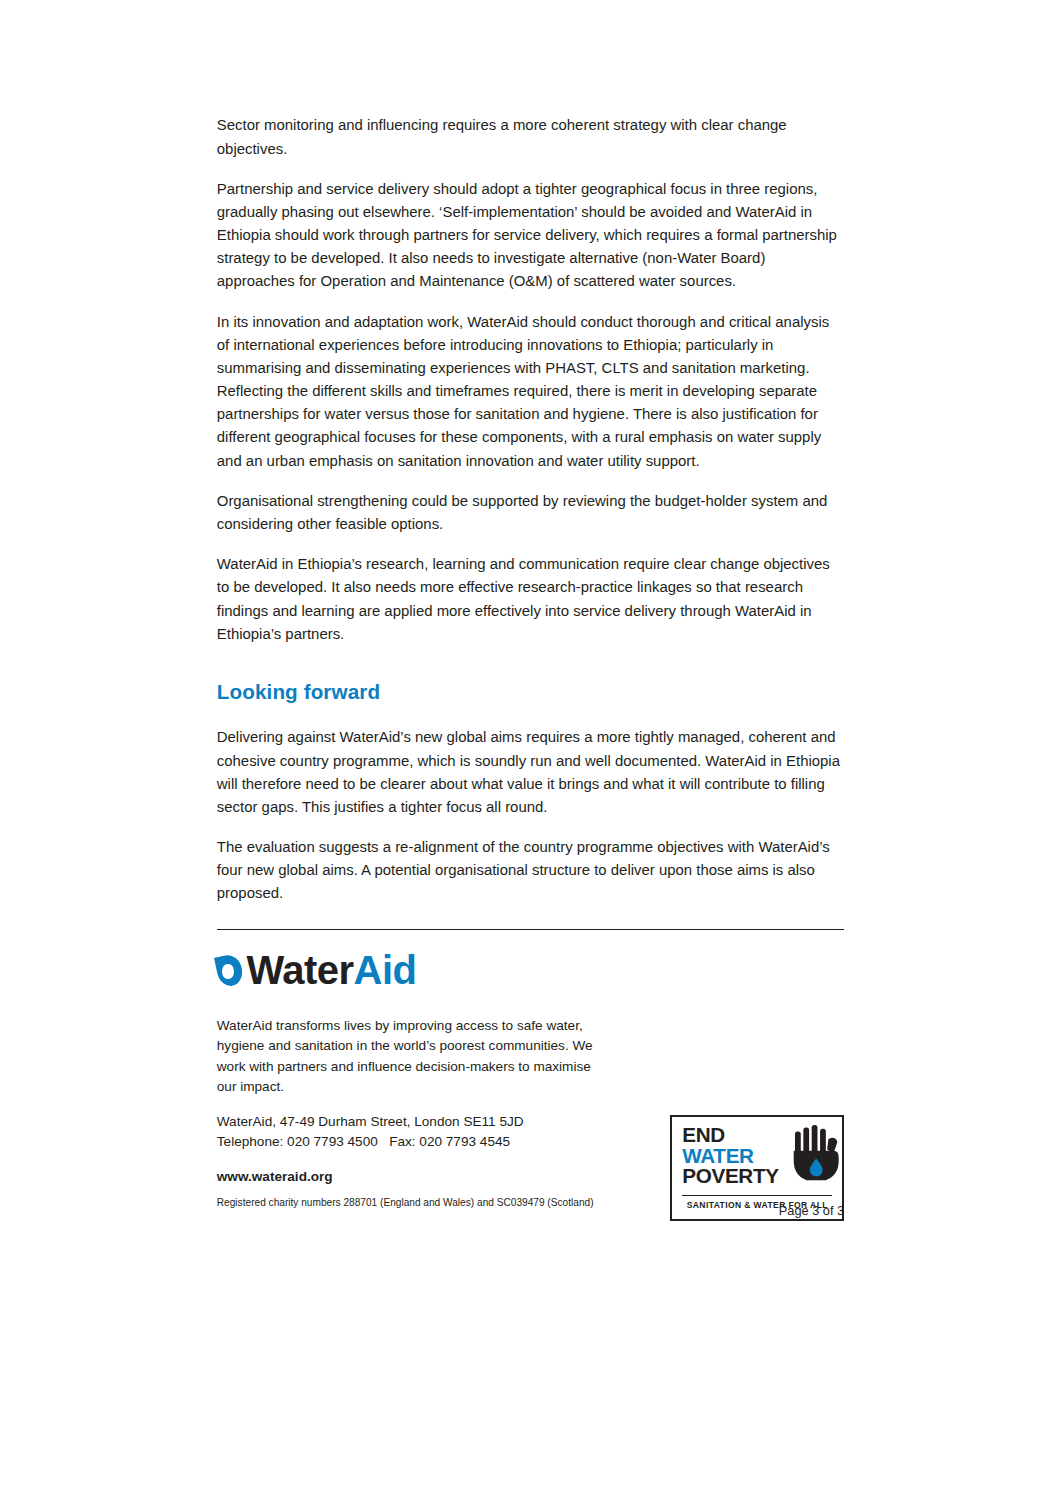Sector monitoring and influencing requires a more coherent strategy with clear change objectives.
Partnership and service delivery should adopt a tighter geographical focus in three regions, gradually phasing out elsewhere. ‘Self-implementation’ should be avoided and WaterAid in Ethiopia should work through partners for service delivery, which requires a formal partnership strategy to be developed. It also needs to investigate alternative (non-Water Board) approaches for Operation and Maintenance (O&M) of scattered water sources.
In its innovation and adaptation work, WaterAid should conduct thorough and critical analysis of international experiences before introducing innovations to Ethiopia; particularly in summarising and disseminating experiences with PHAST, CLTS and sanitation marketing. Reflecting the different skills and timeframes required, there is merit in developing separate partnerships for water versus those for sanitation and hygiene. There is also justification for different geographical focuses for these components, with a rural emphasis on water supply and an urban emphasis on sanitation innovation and water utility support.
Organisational strengthening could be supported by reviewing the budget-holder system and considering other feasible options.
WaterAid in Ethiopia’s research, learning and communication require clear change objectives to be developed. It also needs more effective research-practice linkages so that research findings and learning are applied more effectively into service delivery through WaterAid in Ethiopia’s partners.
Looking forward
Delivering against WaterAid’s new global aims requires a more tightly managed, coherent and cohesive country programme, which is soundly run and well documented. WaterAid in Ethiopia will therefore need to be clearer about what value it brings and what it will contribute to filling sector gaps. This justifies a tighter focus all round.
The evaluation suggests a re-alignment of the country programme objectives with WaterAid’s four new global aims. A potential organisational structure to deliver upon those aims is also proposed.
Water Aid
WaterAid transforms lives by improving access to safe water, hygiene and sanitation in the world’s poorest communities. We work with partners and influence decision-makers to maximise our impact.
WaterAid, 47-49 Durham Street, London SE11 5JD
Telephone: 020 7793 4500 Fax: 020 7793 4545
www.wateraid.org
Registered charity numbers 288701 (England and Wales) and SC039479 (Scotland)
END WATER POVERTY
SANITATION & WATER FOR ALL
Page 3 of 3